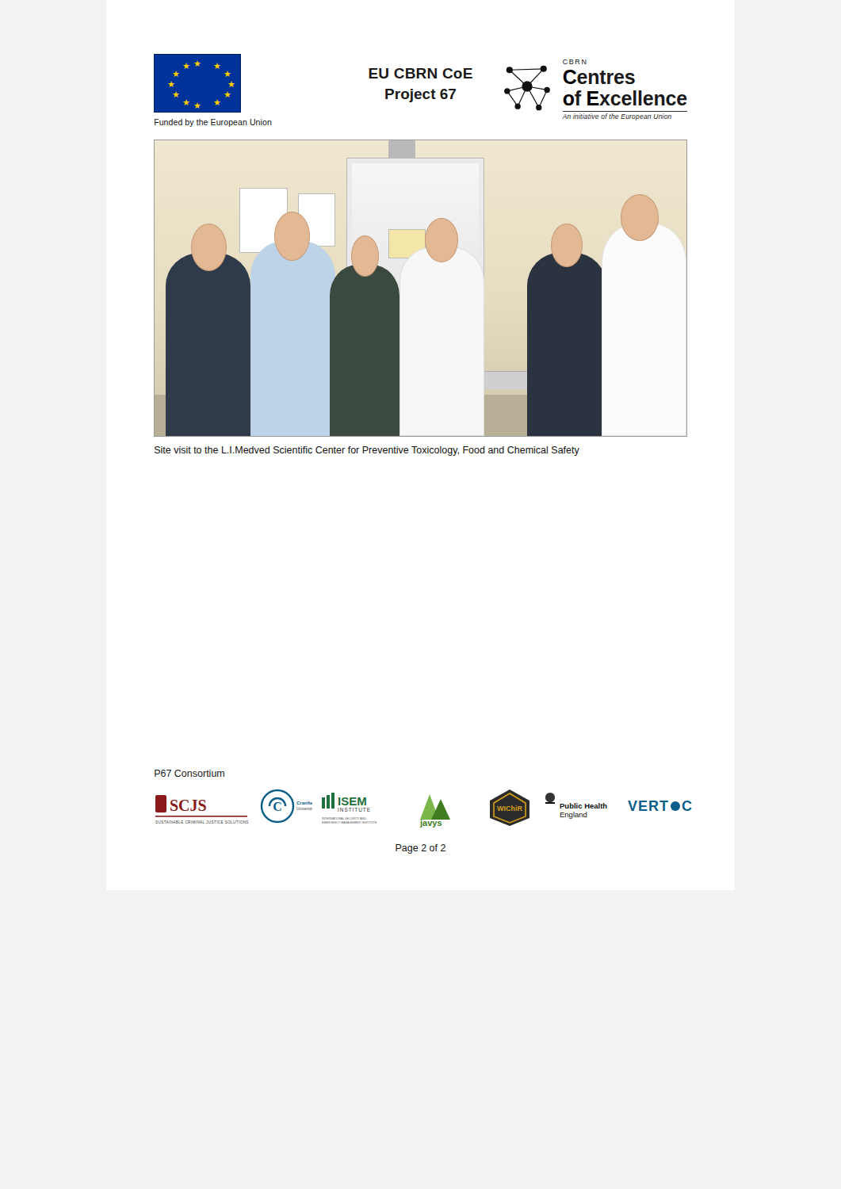★
★
★
★
★
★
★
★
★
★
★
★
Funded by the European Union
EU CBRN CoE
Project 67
CBRN
Centres
of Excellence
An initiative of the European Union
Site visit to the L.I.Medved Scientific Center for Preventive Toxicology, Food and Chemical Safety
P67 Consortium
SCJS SUSTAINABLE CRIMINAL JUSTICE SOLUTIONS
C Cranfield University
ISEM INSTITUTE INTERNATIONAL SECURITY AND EMERGENCY MANAGEMENT INSTITUTE
javys
WIChiR
Public Health England
VERT C
Page 2 of 2